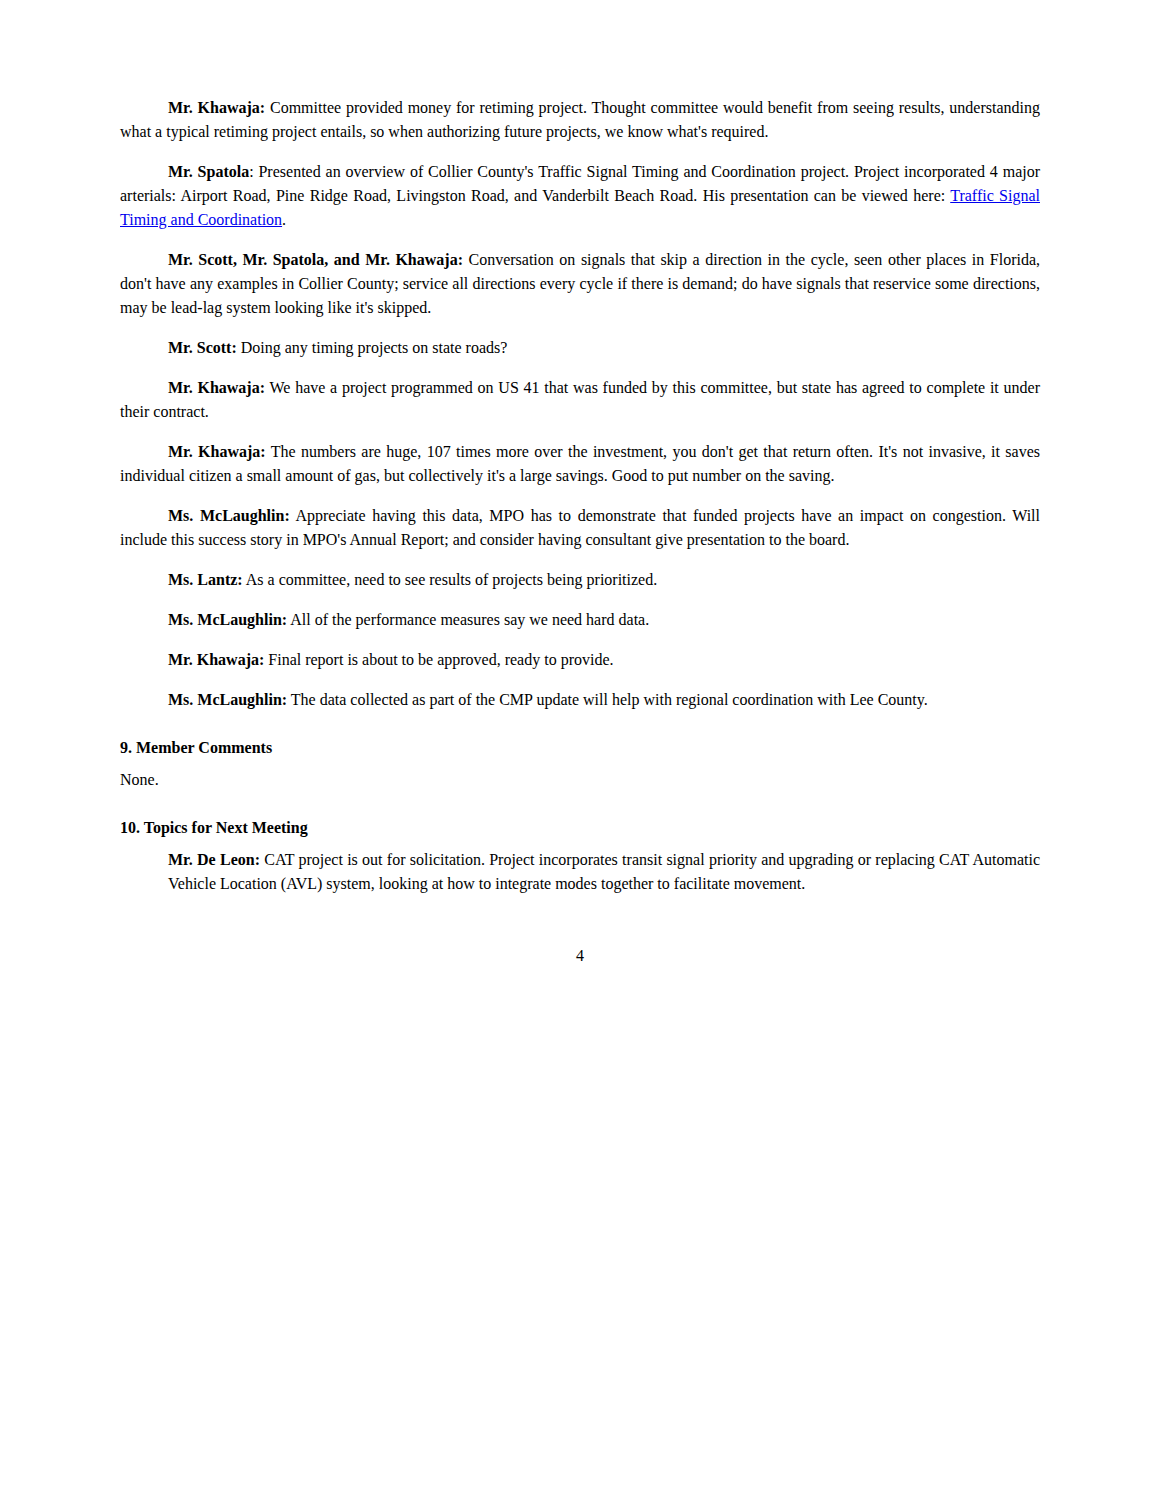Mr. Khawaja: Committee provided money for retiming project. Thought committee would benefit from seeing results, understanding what a typical retiming project entails, so when authorizing future projects, we know what's required.
Mr. Spatola: Presented an overview of Collier County's Traffic Signal Timing and Coordination project. Project incorporated 4 major arterials: Airport Road, Pine Ridge Road, Livingston Road, and Vanderbilt Beach Road. His presentation can be viewed here: Traffic Signal Timing and Coordination.
Mr. Scott, Mr. Spatola, and Mr. Khawaja: Conversation on signals that skip a direction in the cycle, seen other places in Florida, don't have any examples in Collier County; service all directions every cycle if there is demand; do have signals that reservice some directions, may be lead-lag system looking like it's skipped.
Mr. Scott: Doing any timing projects on state roads?
Mr. Khawaja: We have a project programmed on US 41 that was funded by this committee, but state has agreed to complete it under their contract.
Mr. Khawaja: The numbers are huge, 107 times more over the investment, you don't get that return often. It's not invasive, it saves individual citizen a small amount of gas, but collectively it's a large savings. Good to put number on the saving.
Ms. McLaughlin: Appreciate having this data, MPO has to demonstrate that funded projects have an impact on congestion. Will include this success story in MPO's Annual Report; and consider having consultant give presentation to the board.
Ms. Lantz: As a committee, need to see results of projects being prioritized.
Ms. McLaughlin: All of the performance measures say we need hard data.
Mr. Khawaja: Final report is about to be approved, ready to provide.
Ms. McLaughlin: The data collected as part of the CMP update will help with regional coordination with Lee County.
Member Comments
None.
Topics for Next Meeting
Mr. De Leon: CAT project is out for solicitation. Project incorporates transit signal priority and upgrading or replacing CAT Automatic Vehicle Location (AVL) system, looking at how to integrate modes together to facilitate movement.
4